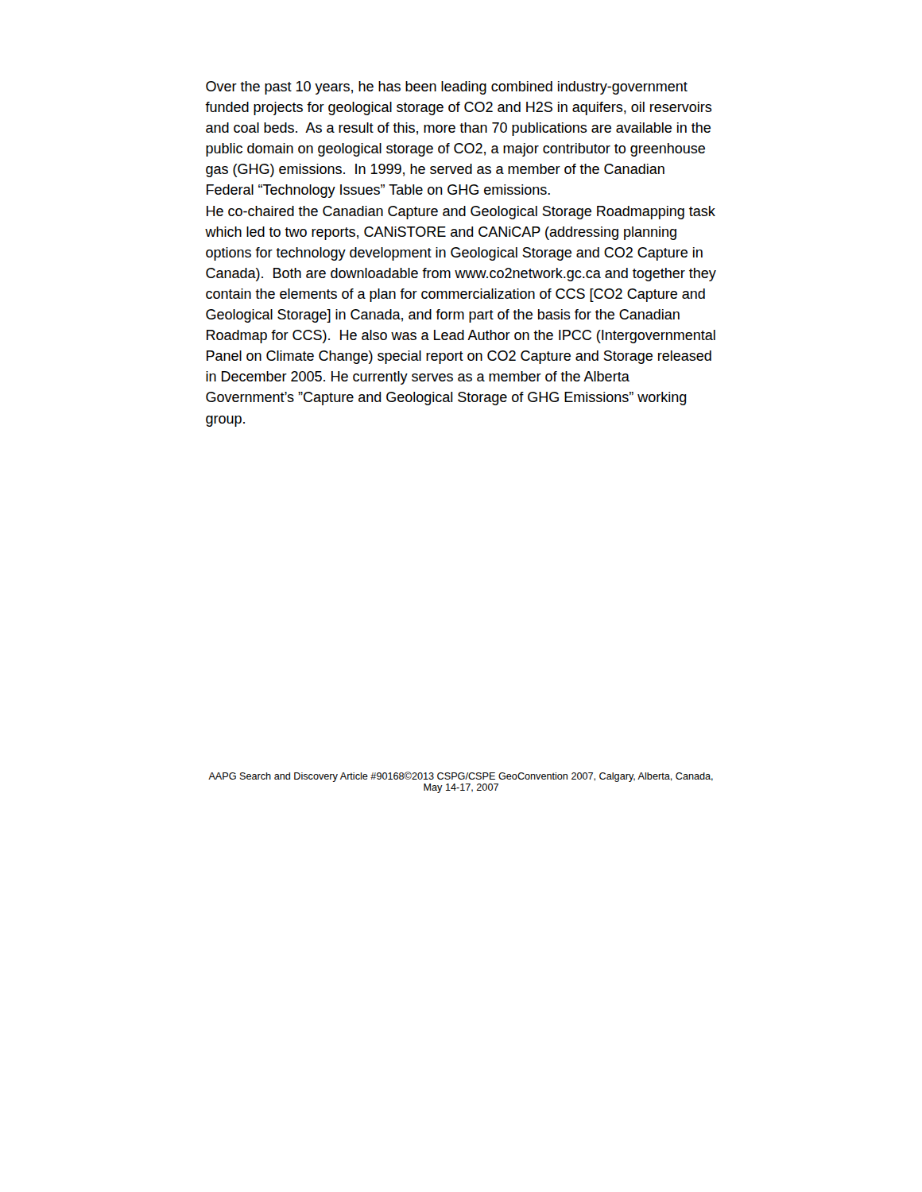Over the past 10 years, he has been leading combined industry-government funded projects for geological storage of CO2 and H2S in aquifers, oil reservoirs and coal beds. As a result of this, more than 70 publications are available in the public domain on geological storage of CO2, a major contributor to greenhouse gas (GHG) emissions. In 1999, he served as a member of the Canadian Federal “Technology Issues” Table on GHG emissions.
He co-chaired the Canadian Capture and Geological Storage Roadmapping task which led to two reports, CANiSTORE and CANiCAP (addressing planning options for technology development in Geological Storage and CO2 Capture in Canada). Both are downloadable from www.co2network.gc.ca and together they contain the elements of a plan for commercialization of CCS [CO2 Capture and Geological Storage] in Canada, and form part of the basis for the Canadian Roadmap for CCS). He also was a Lead Author on the IPCC (Intergovernmental Panel on Climate Change) special report on CO2 Capture and Storage released in December 2005. He currently serves as a member of the Alberta Government’s ”Capture and Geological Storage of GHG Emissions” working group.
AAPG Search and Discovery Article #90168©2013 CSPG/CSPE GeoConvention 2007, Calgary, Alberta, Canada, May 14-17, 2007